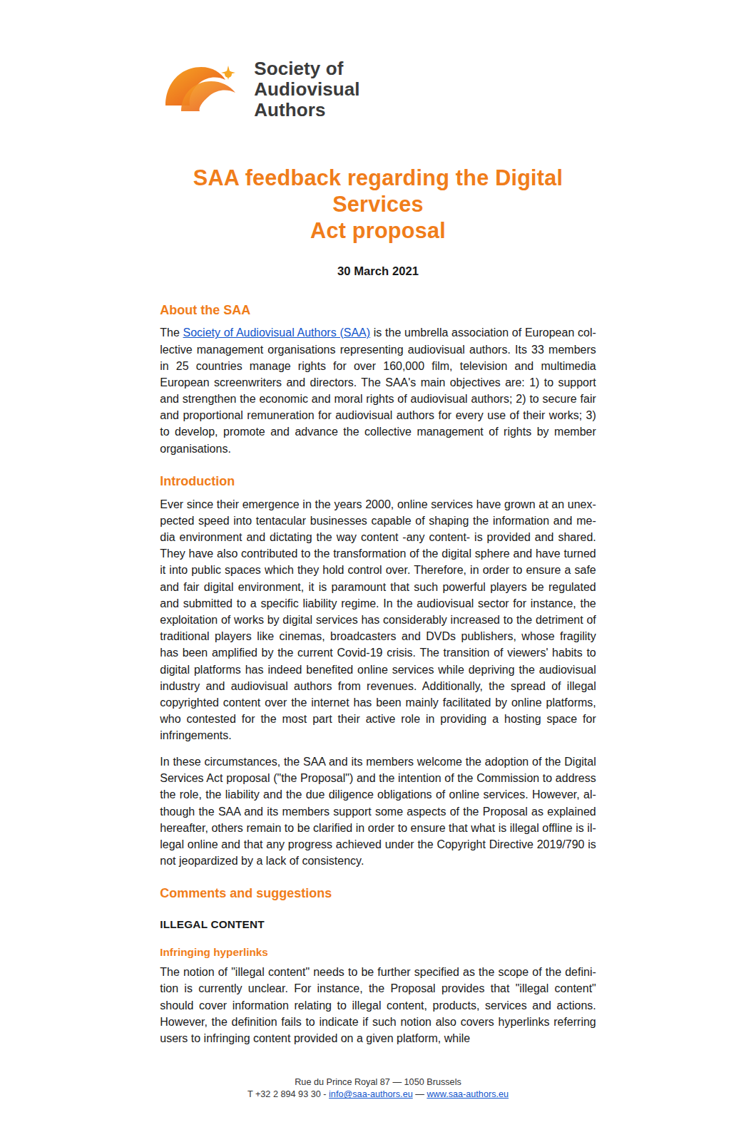Society of
Audiovisual
Authors
SAA feedback regarding the Digital Services
Act proposal
30 March 2021
About the SAA
The Society of Audiovisual Authors (SAA) is the umbrella association of European collective management organisations representing audiovisual authors. Its 33 members in 25 countries manage rights for over 160,000 film, television and multimedia European screenwriters and directors. The SAA's main objectives are: 1) to support and strengthen the economic and moral rights of audiovisual authors; 2) to secure fair and proportional remuneration for audiovisual authors for every use of their works; 3) to develop, promote and advance the collective management of rights by member organisations.
Introduction
Ever since their emergence in the years 2000, online services have grown at an unexpected speed into tentacular businesses capable of shaping the information and media environment and dictating the way content -any content- is provided and shared. They have also contributed to the transformation of the digital sphere and have turned it into public spaces which they hold control over. Therefore, in order to ensure a safe and fair digital environment, it is paramount that such powerful players be regulated and submitted to a specific liability regime. In the audiovisual sector for instance, the exploitation of works by digital services has considerably increased to the detriment of traditional players like cinemas, broadcasters and DVDs publishers, whose fragility has been amplified by the current Covid-19 crisis. The transition of viewers' habits to digital platforms has indeed benefited online services while depriving the audiovisual industry and audiovisual authors from revenues. Additionally, the spread of illegal copyrighted content over the internet has been mainly facilitated by online platforms, who contested for the most part their active role in providing a hosting space for infringements.
In these circumstances, the SAA and its members welcome the adoption of the Digital Services Act proposal ("the Proposal") and the intention of the Commission to address the role, the liability and the due diligence obligations of online services. However, although the SAA and its members support some aspects of the Proposal as explained hereafter, others remain to be clarified in order to ensure that what is illegal offline is illegal online and that any progress achieved under the Copyright Directive 2019/790 is not jeopardized by a lack of consistency.
Comments and suggestions
ILLEGAL CONTENT
Infringing hyperlinks
The notion of "illegal content" needs to be further specified as the scope of the definition is currently unclear. For instance, the Proposal provides that "illegal content" should cover information relating to illegal content, products, services and actions. However, the definition fails to indicate if such notion also covers hyperlinks referring users to infringing content provided on a given platform, while
Rue du Prince Royal 87 — 1050 Brussels
T +32 2 894 93 30 - info@saa-authors.eu — www.saa-authors.eu